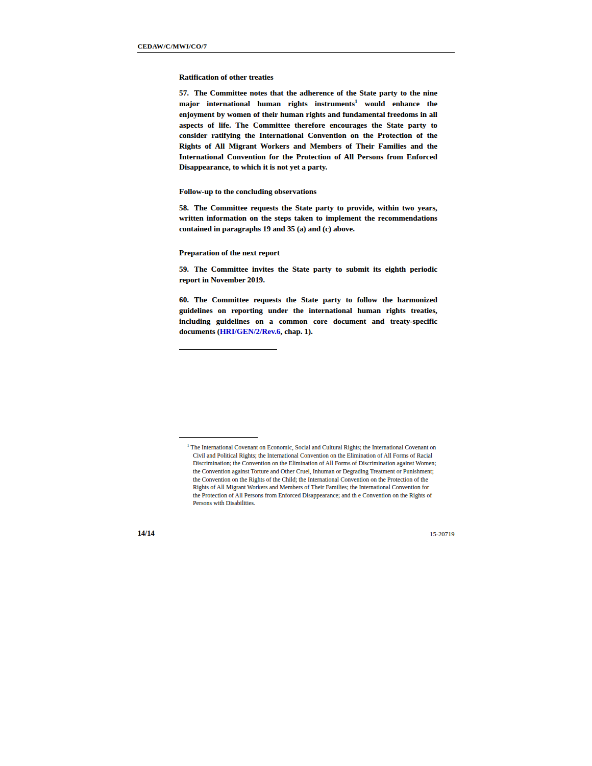CEDAW/C/MWI/CO/7
Ratification of other treaties
57. The Committee notes that the adherence of the State party to the nine major international human rights instruments1 would enhance the enjoyment by women of their human rights and fundamental freedoms in all aspects of life. The Committee therefore encourages the State party to consider ratifying the International Convention on the Protection of the Rights of All Migrant Workers and Members of Their Families and the International Convention for the Protection of All Persons from Enforced Disappearance, to which it is not yet a party.
Follow-up to the concluding observations
58. The Committee requests the State party to provide, within two years, written information on the steps taken to implement the recommendations contained in paragraphs 19 and 35 (a) and (c) above.
Preparation of the next report
59. The Committee invites the State party to submit its eighth periodic report in November 2019.
60. The Committee requests the State party to follow the harmonized guidelines on reporting under the international human rights treaties, including guidelines on a common core document and treaty-specific documents (HRI/GEN/2/Rev.6, chap. 1).
1 The International Covenant on Economic, Social and Cultural Rights; the International Covenant on Civil and Political Rights; the International Convention on the Elimination of All Forms of Racial Discrimination; the Convention on the Elimination of All Forms of Discrimination against Women; the Convention against Torture and Other Cruel, Inhuman or Degrading Treatment or Punishment; the Convention on the Rights of the Child; the International Convention on the Protection of the Rights of All Migrant Workers and Members of Their Families; the International Convention for the Protection of All Persons from Enforced Disappearance; and th e Convention on the Rights of Persons with Disabilities.
14/14
15-20719